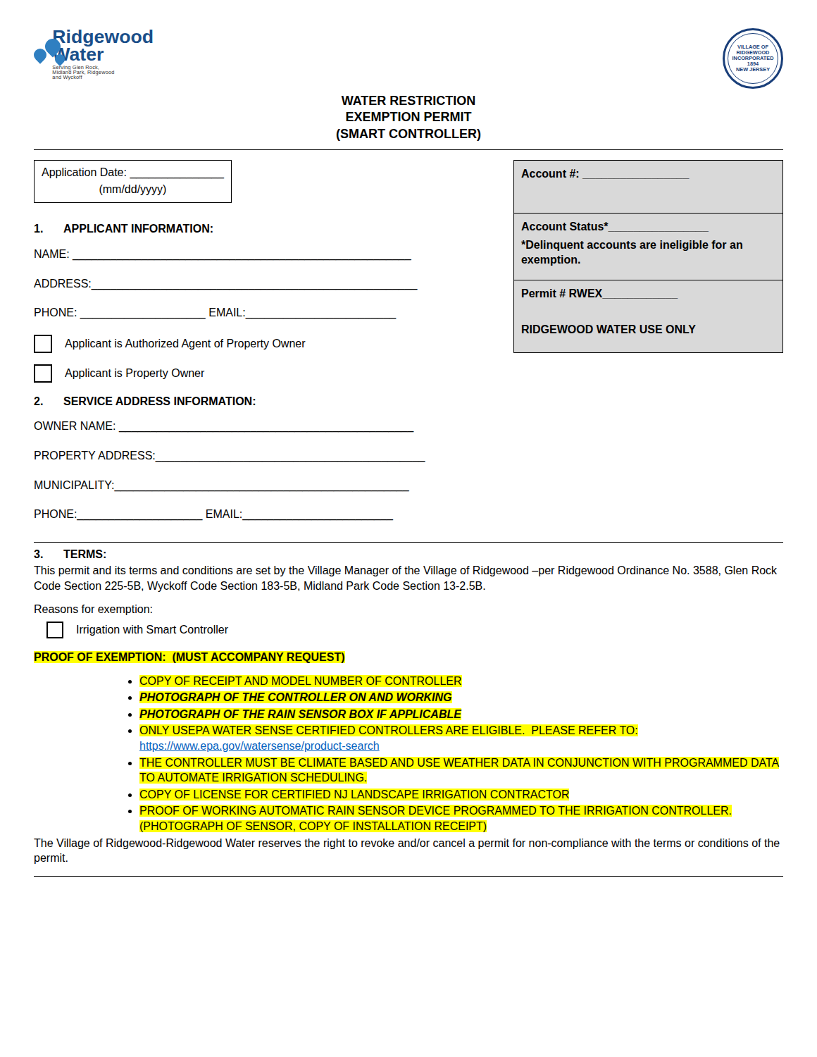Ridgewood
Water Serving Glen Rock,
Midland Park, Ridgewood
and Wyckoff
VILLAGE OF RIDGEWOOD
INCORPORATED 1894
NEW JERSEY
WATER RESTRICTION
EXEMPTION PERMIT
(SMART CONTROLLER)
Application Date: _______________ (mm/dd/yyyy)
1. APPLICANT INFORMATION:
NAME: ______________________________________________________
ADDRESS:____________________________________________________
PHONE: ____________________ EMAIL:________________________
Applicant is Authorized Agent of Property Owner
Applicant is Property Owner
2. SERVICE ADDRESS INFORMATION:
OWNER NAME: _______________________________________________
PROPERTY ADDRESS:___________________________________________
MUNICIPALITY:_______________________________________________
PHONE:____________________ EMAIL:________________________
Account #: _________________
Account Status*________________
*Delinquent accounts are ineligible for an exemption.
Permit # RWEX____________
RIDGEWOOD WATER USE ONLY
3. TERMS:
This permit and its terms and conditions are set by the Village Manager of the Village of Ridgewood –per Ridgewood Ordinance No. 3588, Glen Rock Code Section 225-5B, Wyckoff Code Section 183-5B, Midland Park Code Section 13-2.5B.
Reasons for exemption:
Irrigation with Smart Controller
PROOF OF EXEMPTION: (MUST ACCOMPANY REQUEST)
COPY OF RECEIPT AND MODEL NUMBER OF CONTROLLER
PHOTOGRAPH OF THE CONTROLLER ON AND WORKING
PHOTOGRAPH OF THE RAIN SENSOR BOX IF APPLICABLE
ONLY USEPA WATER SENSE CERTIFIED CONTROLLERS ARE ELIGIBLE. PLEASE REFER TO:
https://www.epa.gov/watersense/product-search
THE CONTROLLER MUST BE CLIMATE BASED AND USE WEATHER DATA IN CONJUNCTION WITH PROGRAMMED DATA TO AUTOMATE IRRIGATION SCHEDULING.
COPY OF LICENSE FOR CERTIFIED NJ LANDSCAPE IRRIGATION CONTRACTOR
PROOF OF WORKING AUTOMATIC RAIN SENSOR DEVICE PROGRAMMED TO THE IRRIGATION CONTROLLER. (PHOTOGRAPH OF SENSOR, COPY OF INSTALLATION RECEIPT)
The Village of Ridgewood-Ridgewood Water reserves the right to revoke and/or cancel a permit for non-compliance with the terms or conditions of the permit.